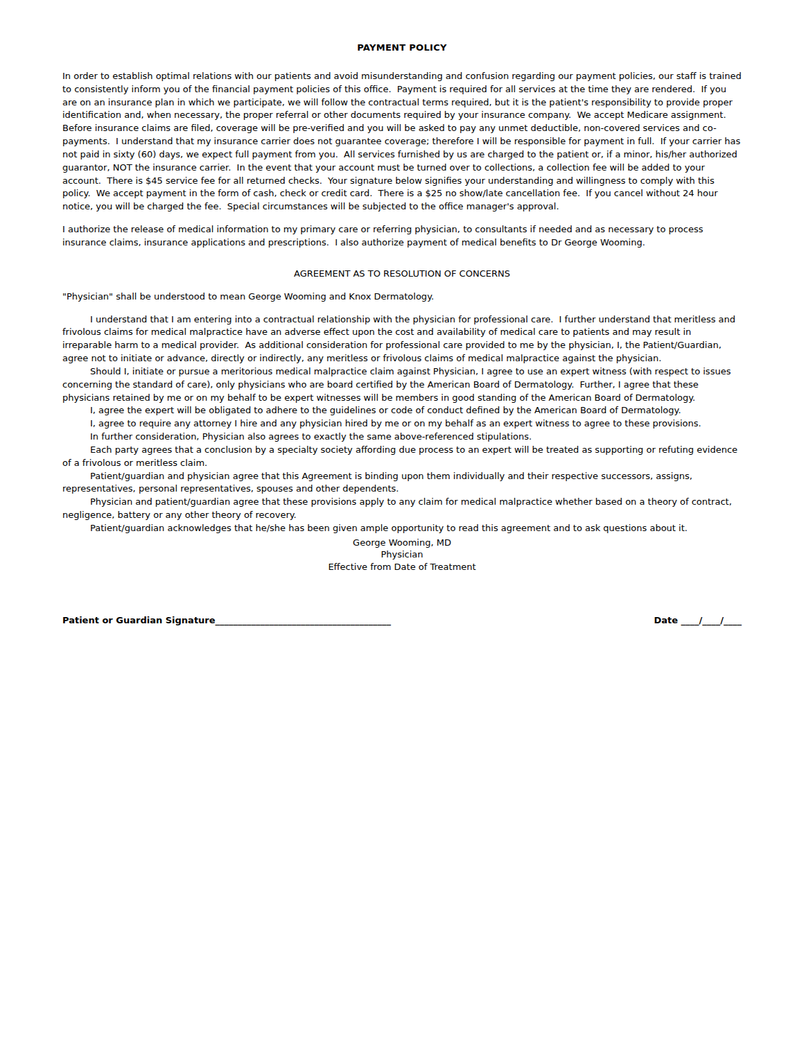PAYMENT POLICY
In order to establish optimal relations with our patients and avoid misunderstanding and confusion regarding our payment policies, our staff is trained to consistently inform you of the financial payment policies of this office. Payment is required for all services at the time they are rendered. If you are on an insurance plan in which we participate, we will follow the contractual terms required, but it is the patient's responsibility to provide proper identification and, when necessary, the proper referral or other documents required by your insurance company. We accept Medicare assignment. Before insurance claims are filed, coverage will be pre-verified and you will be asked to pay any unmet deductible, non-covered services and co-payments. I understand that my insurance carrier does not guarantee coverage; therefore I will be responsible for payment in full. If your carrier has not paid in sixty (60) days, we expect full payment from you. All services furnished by us are charged to the patient or, if a minor, his/her authorized guarantor, NOT the insurance carrier. In the event that your account must be turned over to collections, a collection fee will be added to your account. There is $45 service fee for all returned checks. Your signature below signifies your understanding and willingness to comply with this policy. We accept payment in the form of cash, check or credit card. There is a $25 no show/late cancellation fee. If you cancel without 24 hour notice, you will be charged the fee. Special circumstances will be subjected to the office manager's approval.
I authorize the release of medical information to my primary care or referring physician, to consultants if needed and as necessary to process insurance claims, insurance applications and prescriptions. I also authorize payment of medical benefits to Dr George Wooming.
AGREEMENT AS TO RESOLUTION OF CONCERNS
"Physician" shall be understood to mean George Wooming and Knox Dermatology.
I understand that I am entering into a contractual relationship with the physician for professional care. I further understand that meritless and frivolous claims for medical malpractice have an adverse effect upon the cost and availability of medical care to patients and may result in irreparable harm to a medical provider. As additional consideration for professional care provided to me by the physician, I, the Patient/Guardian, agree not to initiate or advance, directly or indirectly, any meritless or frivolous claims of medical malpractice against the physician.
Should I, initiate or pursue a meritorious medical malpractice claim against Physician, I agree to use an expert witness (with respect to issues concerning the standard of care), only physicians who are board certified by the American Board of Dermatology. Further, I agree that these physicians retained by me or on my behalf to be expert witnesses will be members in good standing of the American Board of Dermatology.
I, agree the expert will be obligated to adhere to the guidelines or code of conduct defined by the American Board of Dermatology.
I, agree to require any attorney I hire and any physician hired by me or on my behalf as an expert witness to agree to these provisions.
In further consideration, Physician also agrees to exactly the same above-referenced stipulations.
Each party agrees that a conclusion by a specialty society affording due process to an expert will be treated as supporting or refuting evidence of a frivolous or meritless claim.
Patient/guardian and physician agree that this Agreement is binding upon them individually and their respective successors, assigns, representatives, personal representatives, spouses and other dependents.
Physician and patient/guardian agree that these provisions apply to any claim for medical malpractice whether based on a theory of contract, negligence, battery or any other theory of recovery.
Patient/guardian acknowledges that he/she has been given ample opportunity to read this agreement and to ask questions about it.
George Wooming, MD
Physician
Effective from Date of Treatment
Patient or Guardian Signature_______________________________________ Date ____/____/____